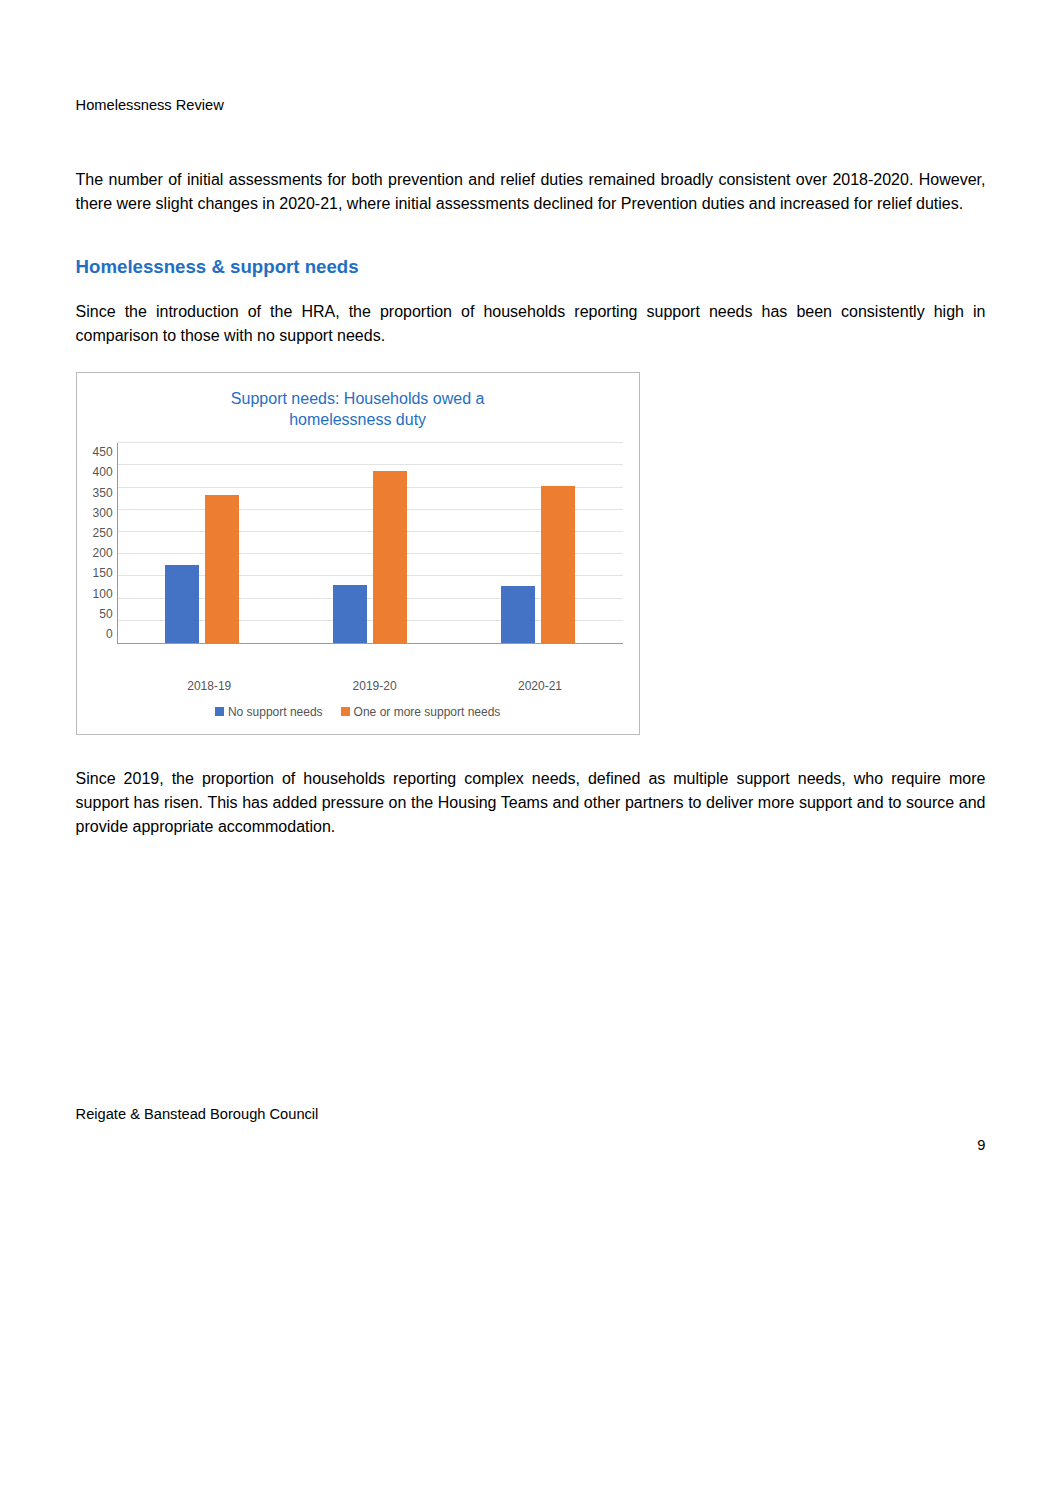Homelessness Review
The number of initial assessments for both prevention and relief duties remained broadly consistent over 2018-2020. However, there were slight changes in 2020-21, where initial assessments declined for Prevention duties and increased for relief duties.
Homelessness & support needs
Since the introduction of the HRA, the proportion of households reporting support needs has been consistently high in comparison to those with no support needs.
Support needs: Households owed a
homelessness duty
450
400
350
300
250
200
150
100
50
0
2018-19
2019-20
2020-21
No support needs
One or more support needs
Since 2019, the proportion of households reporting complex needs, defined as multiple support needs, who require more support has risen. This has added pressure on the Housing Teams and other partners to deliver more support and to source and provide appropriate accommodation.
Reigate & Banstead Borough Council
9